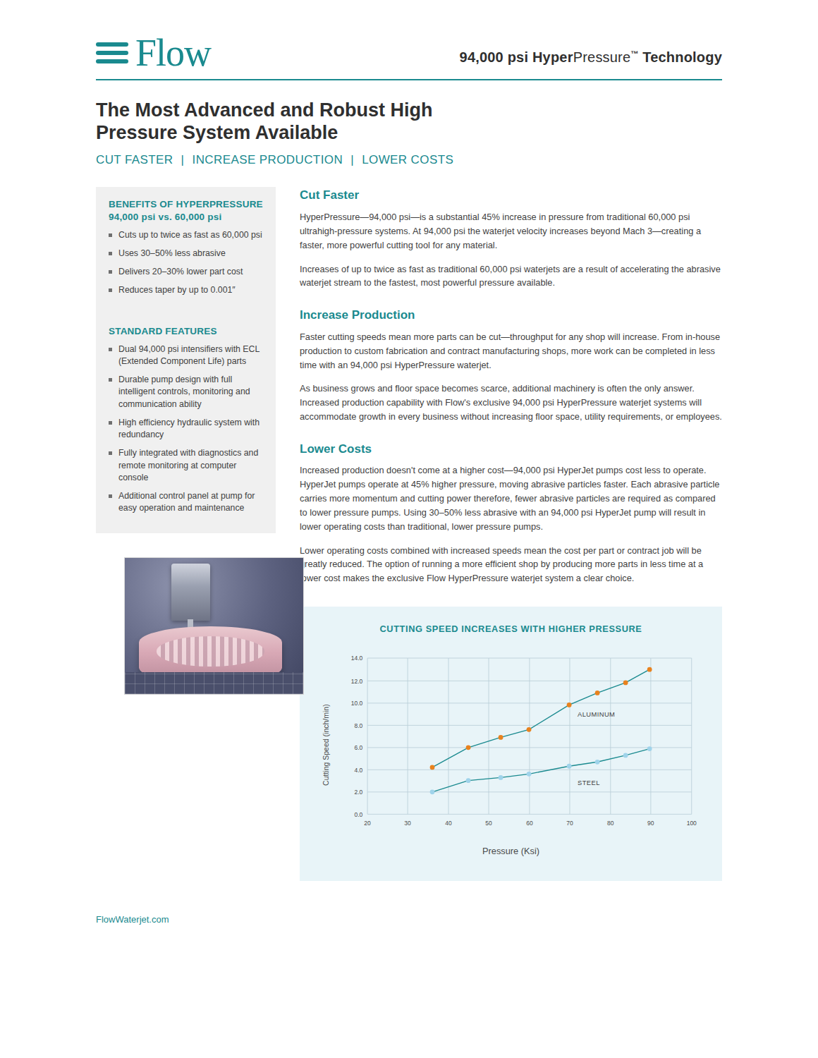Flow
94,000 psi Hyper Pressure™ Technology
The Most Advanced and Robust High
Pressure System Available
CUT FASTER | INCREASE PRODUCTION | LOWER COSTS
BENEFITS OF HYPERPRESSURE
94,000 psi vs. 60,000 psi
Cuts up to twice as fast as 60,000 psi
Uses 30–50% less abrasive
Delivers 20–30% lower part cost
Reduces taper by up to 0.001″
STANDARD FEATURES
Dual 94,000 psi intensifiers with ECL (Extended Component Life) parts
Durable pump design with full intelligent controls, monitoring and communication ability
High efficiency hydraulic system with redundancy
Fully integrated with diagnostics and remote monitoring at computer console
Additional control panel at pump for easy operation and maintenance
Cut Faster
HyperPressure—94,000 psi—is a substantial 45% increase in pressure from traditional 60,000 psi ultrahigh-pressure systems. At 94,000 psi the waterjet velocity increases beyond Mach 3—creating a faster, more powerful cutting tool for any material.
Increases of up to twice as fast as traditional 60,000 psi waterjets are a result of accelerating the abrasive waterjet stream to the fastest, most powerful pressure available.
Increase Production
Faster cutting speeds mean more parts can be cut—throughput for any shop will increase. From in-house production to custom fabrication and contract manufacturing shops, more work can be completed in less time with an 94,000 psi HyperPressure waterjet.
As business grows and floor space becomes scarce, additional machinery is often the only answer. Increased production capability with Flow's exclusive 94,000 psi HyperPressure waterjet systems will accommodate growth in every business without increasing floor space, utility requirements, or employees.
Lower Costs
Increased production doesn't come at a higher cost—94,000 psi HyperJet pumps cost less to operate. HyperJet pumps operate at 45% higher pressure, moving abrasive particles faster. Each abrasive particle carries more momentum and cutting power therefore, fewer abrasive particles are required as compared to lower pressure pumps. Using 30–50% less abrasive with an 94,000 psi HyperJet pump will result in lower operating costs than traditional, lower pressure pumps.
Lower operating costs combined with increased speeds mean the cost per part or contract job will be greatly reduced. The option of running a more efficient shop by producing more parts in less time at a lower cost makes the exclusive Flow HyperPressure waterjet system a clear choice.
CUTTING SPEED INCREASES WITH HIGHER PRESSURE
Cutting Speed (inch/min)
0.0 2.0 4.0 6.0 8.0 10.0 12.0 14.0 20 30 40 50 60 70 80 90 100 ALUMINUM STEEL
Pressure (Ksi)
FlowWaterjet.com